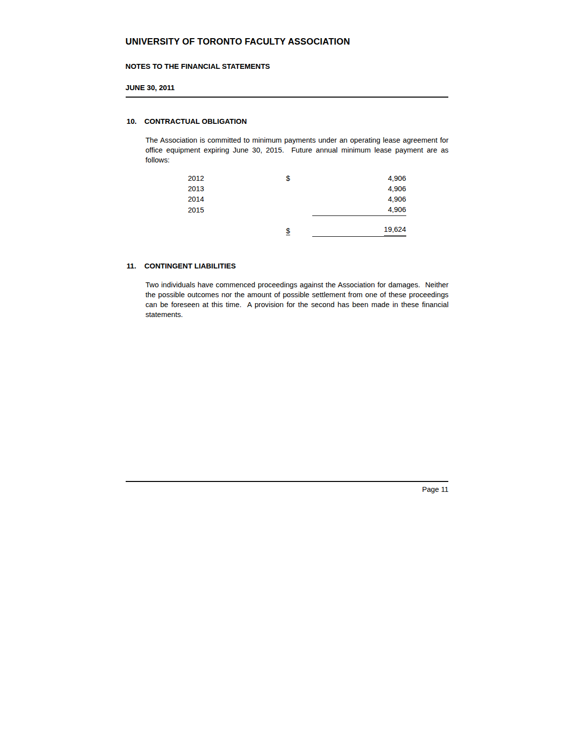UNIVERSITY OF TORONTO FACULTY ASSOCIATION
NOTES TO THE FINANCIAL STATEMENTS
JUNE 30, 2011
10. CONTRACTUAL OBLIGATION
The Association is committed to minimum payments under an operating lease agreement for office equipment expiring June 30, 2015. Future annual minimum lease payment are as follows:
| 2012 | $ | 4,906 |
| 2013 | | 4,906 |
| 2014 | | 4,906 |
| 2015 | | 4,906 |
| | $ | 19,624 |
11. CONTINGENT LIABILITIES
Two individuals have commenced proceedings against the Association for damages. Neither the possible outcomes nor the amount of possible settlement from one of these proceedings can be foreseen at this time. A provision for the second has been made in these financial statements.
Page 11